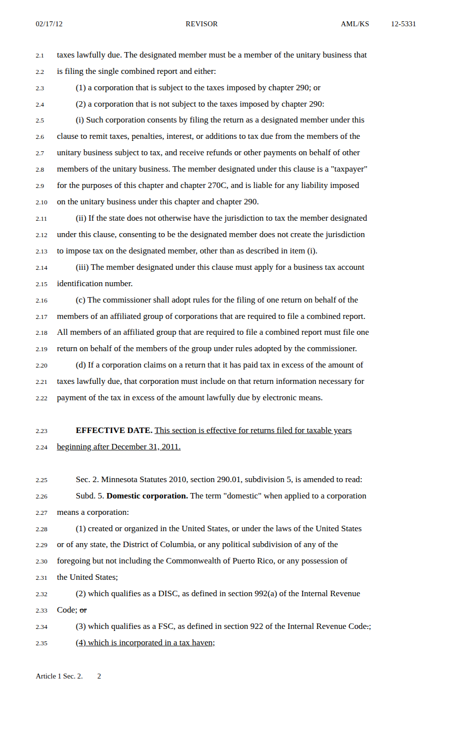02/17/12 REVISOR AML/KS 12-5331
2.1 taxes lawfully due. The designated member must be a member of the unitary business that
2.2 is filing the single combined report and either:
2.3(1) a corporation that is subject to the taxes imposed by chapter 290; or
2.4(2) a corporation that is not subject to the taxes imposed by chapter 290:
2.5(i) Such corporation consents by filing the return as a designated member under this
2.6 clause to remit taxes, penalties, interest, or additions to tax due from the members of the
2.7 unitary business subject to tax, and receive refunds or other payments on behalf of other
2.8 members of the unitary business. The member designated under this clause is a "taxpayer"
2.9 for the purposes of this chapter and chapter 270C, and is liable for any liability imposed
2.10 on the unitary business under this chapter and chapter 290.
2.11(ii) If the state does not otherwise have the jurisdiction to tax the member designated
2.12 under this clause, consenting to be the designated member does not create the jurisdiction
2.13 to impose tax on the designated member, other than as described in item (i).
2.14(iii) The member designated under this clause must apply for a business tax account
2.15 identification number.
2.16(c) The commissioner shall adopt rules for the filing of one return on behalf of the
2.17 members of an affiliated group of corporations that are required to file a combined report.
2.18 All members of an affiliated group that are required to file a combined report must file one
2.19 return on behalf of the members of the group under rules adopted by the commissioner.
2.20(d) If a corporation claims on a return that it has paid tax in excess of the amount of
2.21 taxes lawfully due, that corporation must include on that return information necessary for
2.22 payment of the tax in excess of the amount lawfully due by electronic means.
2.23 EFFECTIVE DATE. This section is effective for returns filed for taxable years
2.24 beginning after December 31, 2011.
2.25 Sec. 2. Minnesota Statutes 2010, section 290.01, subdivision 5, is amended to read:
2.26 Subd. 5. Domestic corporation. The term "domestic" when applied to a corporation
2.27 means a corporation:
2.28(1) created or organized in the United States, or under the laws of the United States
2.29 or of any state, the District of Columbia, or any political subdivision of any of the
2.30 foregoing but not including the Commonwealth of Puerto Rico, or any possession of
2.31 the United States;
2.32(2) which qualifies as a DISC, as defined in section 992(a) of the Internal Revenue
2.33 Code; or
2.34(3) which qualifies as a FSC, as defined in section 922 of the Internal Revenue Code.;
2.35(4) which is incorporated in a tax haven;
Article 1 Sec. 2. 2